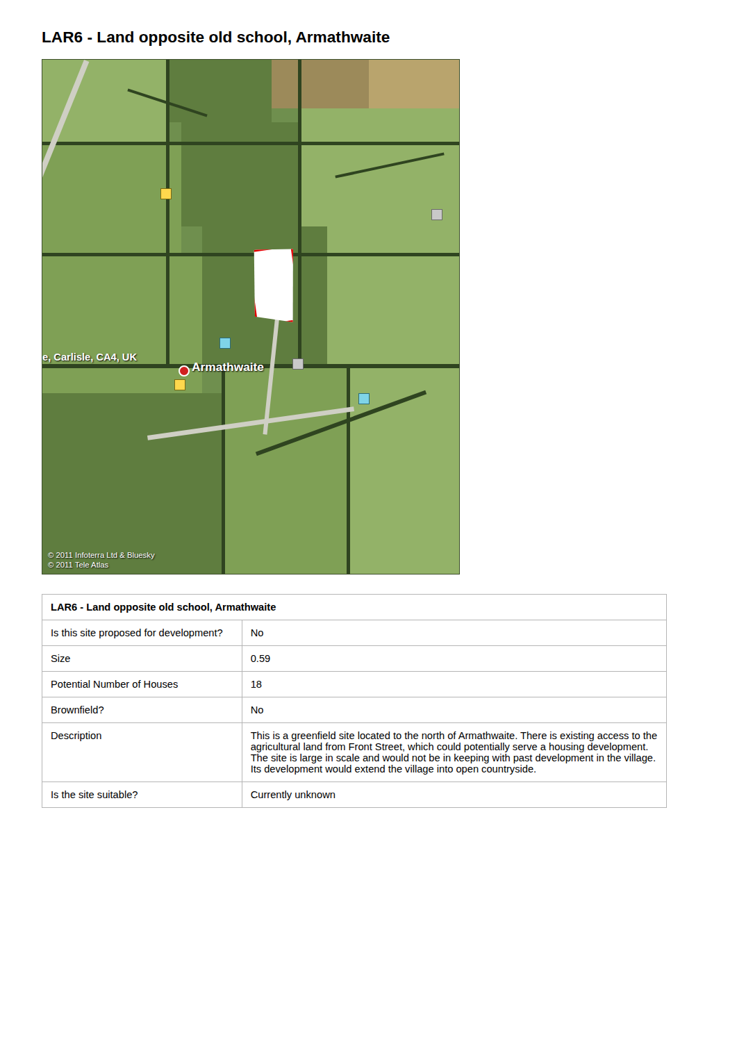LAR6 - Land opposite old school, Armathwaite
e, Carlisle, CA4, UK
Armathwaite
© 2011 Infoterra Ltd & Bluesky
© 2011 Tele Atlas
LAR6 - Land opposite old school, Armathwaite
| Is this site proposed for development? | No |
| Size | 0.59 |
| Potential Number of Houses | 18 |
| Brownfield? | No |
| Description | This is a greenfield site located to the north of Armathwaite. There is existing access to the agricultural land from Front Street, which could potentially serve a housing development. The site is large in scale and would not be in keeping with past development in the village. Its development would extend the village into open countryside. |
| Is the site suitable? | Currently unknown |